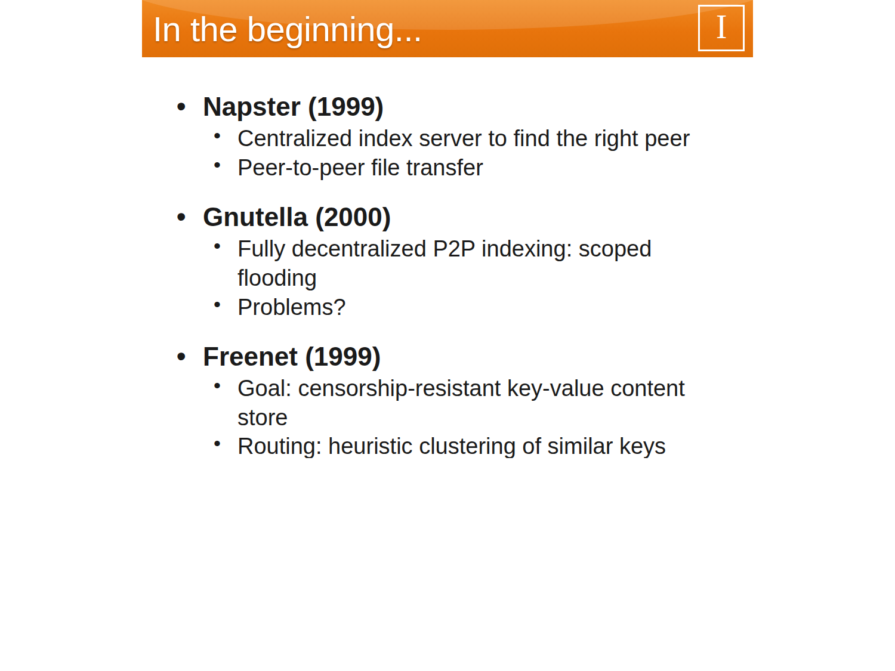In the beginning...
I
Napster (1999)
Centralized index server to find the right peer
Peer-to-peer file transfer
Gnutella (2000)
Fully decentralized P2P indexing: scoped flooding
Problems?
Freenet (1999)
Goal: censorship-resistant key-value content store
Routing: heuristic clustering of similar keys